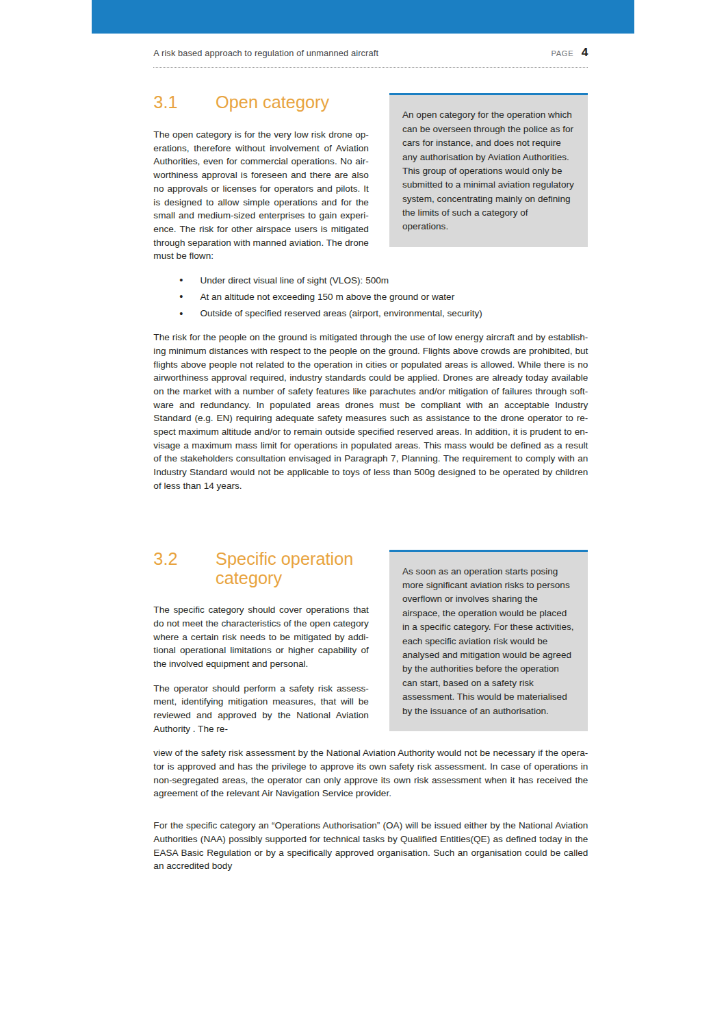A risk based approach to regulation of unmanned aircraft
PAGE 4
3.1 Open category
The open category is for the very low risk drone operations, therefore without involvement of Aviation Authorities, even for commercial operations. No airworthiness approval is foreseen and there are also no approvals or licenses for operators and pilots. It is designed to allow simple operations and for the small and medium-sized enterprises to gain experience. The risk for other airspace users is mitigated through separation with manned aviation. The drone must be flown:
An open category for the operation which can be overseen through the police as for cars for instance, and does not require any authorisation by Aviation Authorities. This group of operations would only be submitted to a minimal aviation regulatory system, concentrating mainly on defining the limits of such a category of operations.
Under direct visual line of sight (VLOS): 500m
At an altitude not exceeding 150 m above the ground or water
Outside of specified reserved areas (airport, environmental, security)
The risk for the people on the ground is mitigated through the use of low energy aircraft and by establishing minimum distances with respect to the people on the ground. Flights above crowds are prohibited, but flights above people not related to the operation in cities or populated areas is allowed. While there is no airworthiness approval required, industry standards could be applied. Drones are already today available on the market with a number of safety features like parachutes and/or mitigation of failures through software and redundancy. In populated areas drones must be compliant with an acceptable Industry Standard (e.g. EN) requiring adequate safety measures such as assistance to the drone operator to respect maximum altitude and/or to remain outside specified reserved areas. In addition, it is prudent to envisage a maximum mass limit for operations in populated areas. This mass would be defined as a result of the stakeholders consultation envisaged in Paragraph 7, Planning. The requirement to comply with an Industry Standard would not be applicable to toys of less than 500g designed to be operated by children of less than 14 years.
3.2 Specific operation
category
The specific category should cover operations that do not meet the characteristics of the open category where a certain risk needs to be mitigated by additional operational limitations or higher capability of the involved equipment and personal.
The operator should perform a safety risk assessment, identifying mitigation measures, that will be reviewed and approved by the National Aviation Authority . The re-
As soon as an operation starts posing more significant aviation risks to persons overflown or involves sharing the airspace, the operation would be placed in a specific category. For these activities, each specific aviation risk would be analysed and mitigation would be agreed by the authorities before the operation can start, based on a safety risk assessment. This would be materialised by the issuance of an authorisation.
view of the safety risk assessment by the National Aviation Authority would not be necessary if the operator is approved and has the privilege to approve its own safety risk assessment. In case of operations in non-segregated areas, the operator can only approve its own risk assessment when it has received the agreement of the relevant Air Navigation Service provider.
For the specific category an “Operations Authorisation” (OA) will be issued either by the National Aviation Authorities (NAA) possibly supported for technical tasks by Qualified Entities(QE) as defined today in the EASA Basic Regulation or by a specifically approved organisation. Such an organisation could be called an accredited body